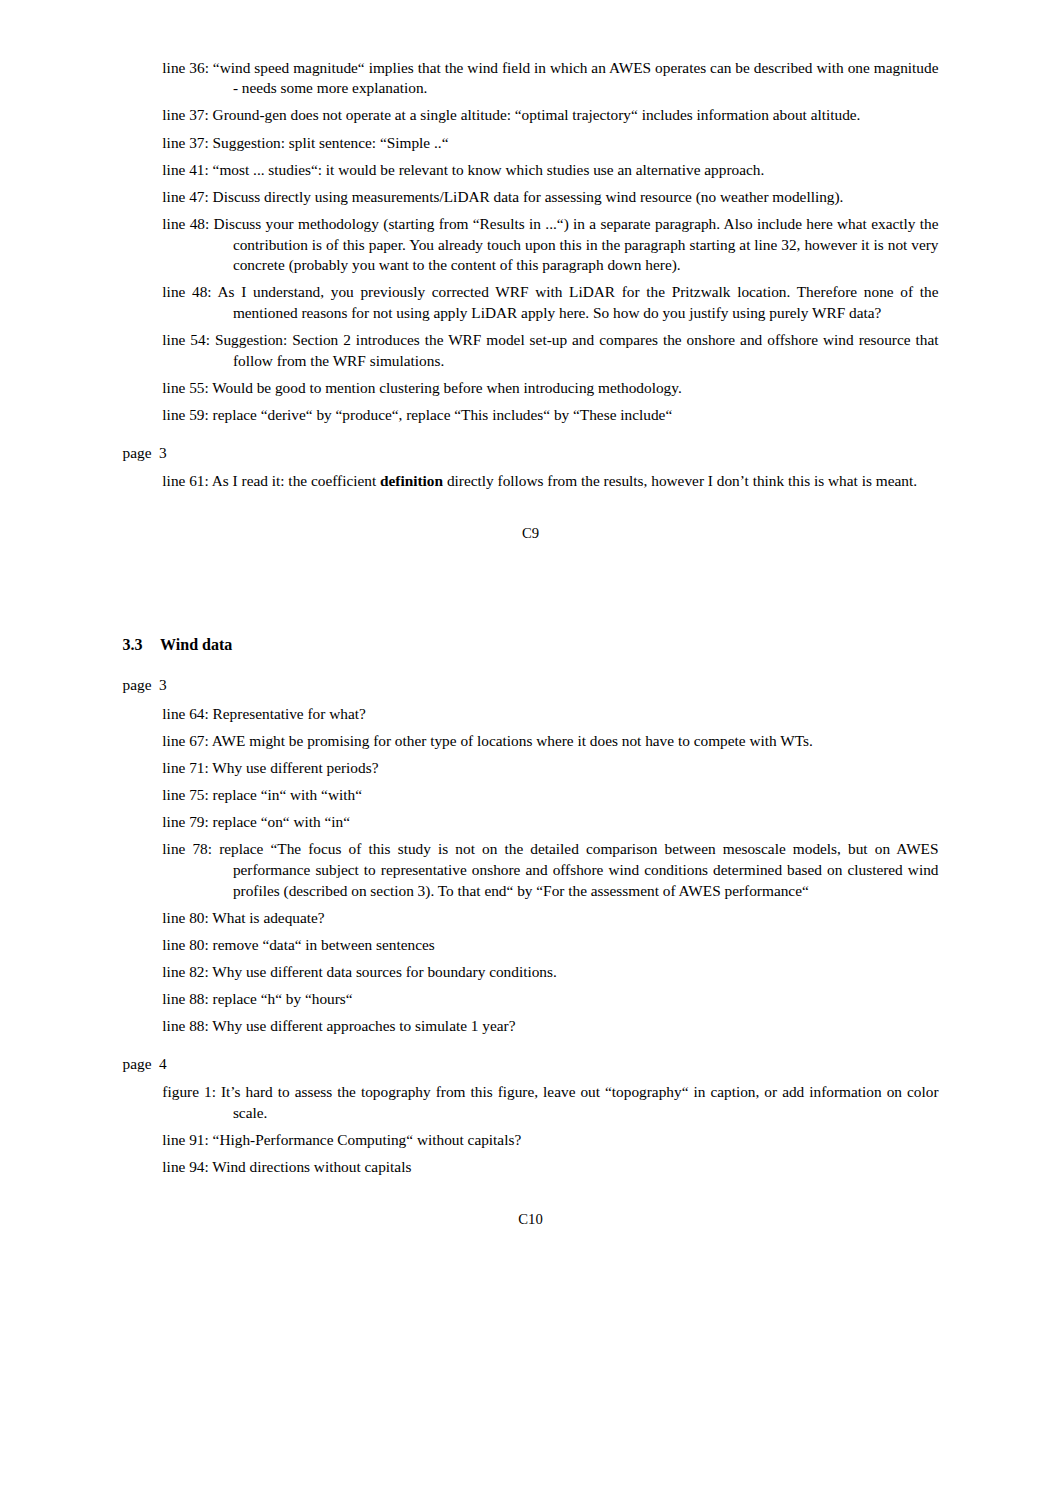line 36: “wind speed magnitude“ implies that the wind field in which an AWES operates can be described with one magnitude - needs some more explanation.
line 37: Ground-gen does not operate at a single altitude: “optimal trajectory“ includes information about altitude.
line 37: Suggestion: split sentence: “Simple ..“
line 41: “most ... studies“: it would be relevant to know which studies use an alternative approach.
line 47: Discuss directly using measurements/LiDAR data for assessing wind resource (no weather modelling).
line 48: Discuss your methodology (starting from “Results in ...“) in a separate paragraph. Also include here what exactly the contribution is of this paper. You already touch upon this in the paragraph starting at line 32, however it is not very concrete (probably you want to the content of this paragraph down here).
line 48: As I understand, you previously corrected WRF with LiDAR for the Pritzwalk location. Therefore none of the mentioned reasons for not using apply LiDAR apply here. So how do you justify using purely WRF data?
line 54: Suggestion: Section 2 introduces the WRF model set-up and compares the onshore and offshore wind resource that follow from the WRF simulations.
line 55: Would be good to mention clustering before when introducing methodology.
line 59: replace “derive“ by “produce“, replace “This includes“ by “These include“
page 3
line 61: As I read it: the coefficient definition directly follows from the results, however I don’t think this is what is meant.
C9
3.3 Wind data
page 3
line 64: Representative for what?
line 67: AWE might be promising for other type of locations where it does not have to compete with WTs.
line 71: Why use different periods?
line 75: replace “in“ with “with“
line 79: replace “on“ with “in“
line 78: replace “The focus of this study is not on the detailed comparison between mesoscale models, but on AWES performance subject to representative onshore and offshore wind conditions determined based on clustered wind profiles (described on section 3). To that end“ by “For the assessment of AWES performance“
line 80: What is adequate?
line 80: remove “data“ in between sentences
line 82: Why use different data sources for boundary conditions.
line 88: replace “h“ by “hours“
line 88: Why use different approaches to simulate 1 year?
page 4
figure 1: It’s hard to assess the topography from this figure, leave out “topography“ in caption, or add information on color scale.
line 91: “High-Performance Computing“ without capitals?
line 94: Wind directions without capitals
C10